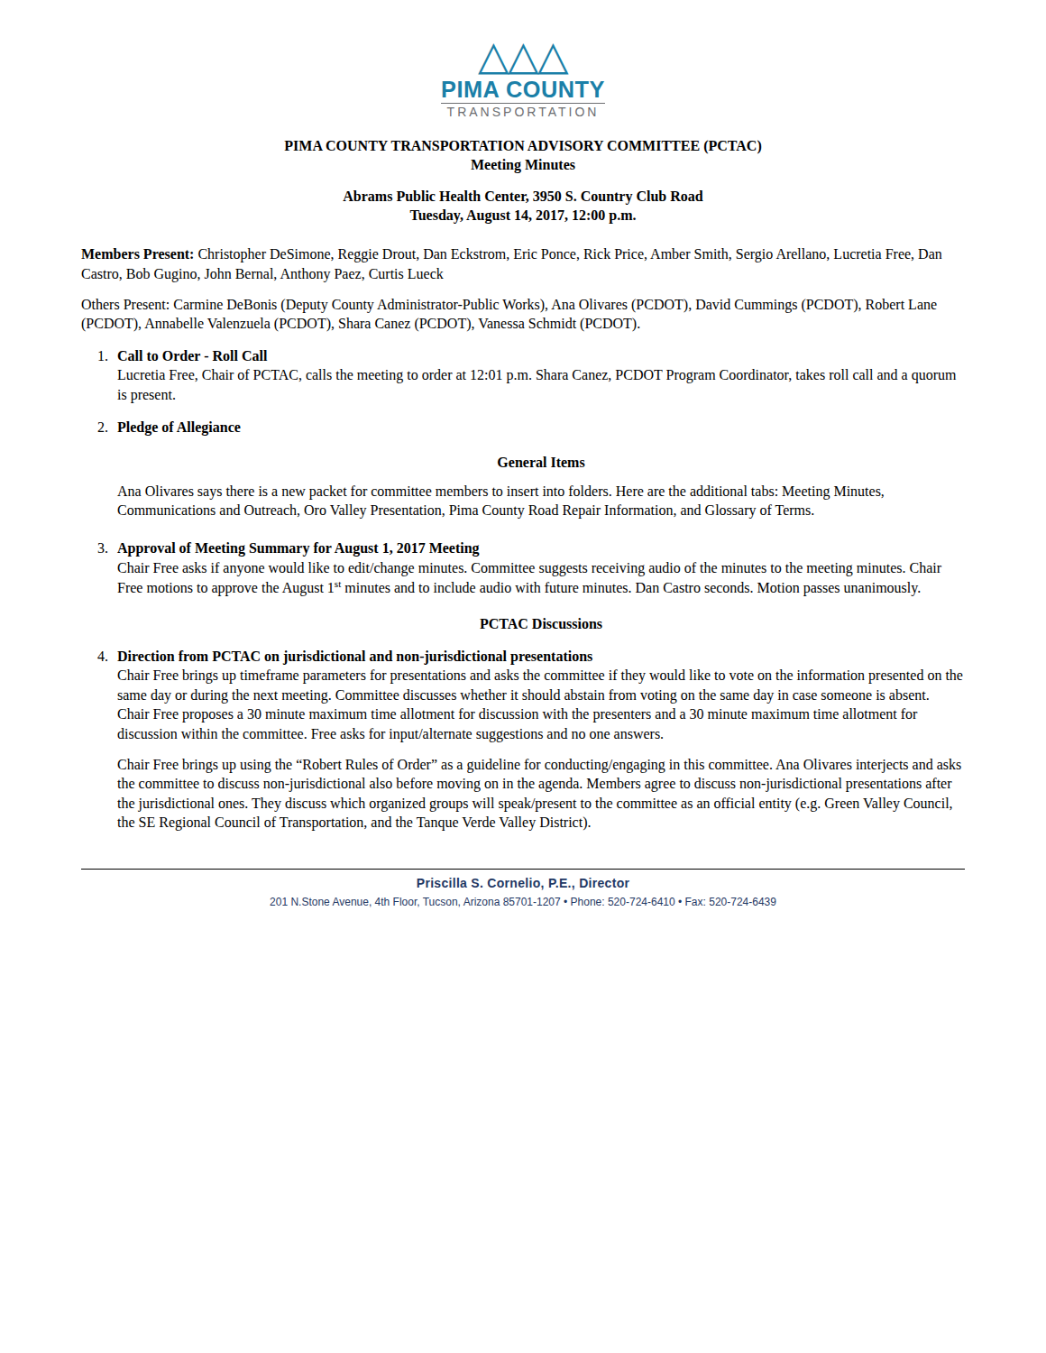△△△
PIMA COUNTY
TRANSPORTATION
PIMA COUNTY TRANSPORTATION ADVISORY COMMITTEE (PCTAC)
Meeting Minutes
Abrams Public Health Center, 3950 S. Country Club Road
Tuesday, August 14, 2017, 12:00 p.m.
Members Present: Christopher DeSimone, Reggie Drout, Dan Eckstrom, Eric Ponce, Rick Price, Amber Smith, Sergio Arellano, Lucretia Free, Dan Castro, Bob Gugino, John Bernal, Anthony Paez, Curtis Lueck
Others Present: Carmine DeBonis (Deputy County Administrator-Public Works), Ana Olivares (PCDOT), David Cummings (PCDOT), Robert Lane (PCDOT), Annabelle Valenzuela (PCDOT), Shara Canez (PCDOT), Vanessa Schmidt (PCDOT).
Call to Order - Roll Call
Lucretia Free, Chair of PCTAC, calls the meeting to order at 12:01 p.m. Shara Canez, PCDOT Program Coordinator, takes roll call and a quorum is present.
Pledge of Allegiance
General Items
Ana Olivares says there is a new packet for committee members to insert into folders. Here are the additional tabs: Meeting Minutes, Communications and Outreach, Oro Valley Presentation, Pima County Road Repair Information, and Glossary of Terms.
Approval of Meeting Summary for August 1, 2017 Meeting
Chair Free asks if anyone would like to edit/change minutes. Committee suggests receiving audio of the minutes to the meeting minutes. Chair Free motions to approve the August 1st minutes and to include audio with future minutes. Dan Castro seconds. Motion passes unanimously.
PCTAC Discussions
Direction from PCTAC on jurisdictional and non-jurisdictional presentations
Chair Free brings up timeframe parameters for presentations and asks the committee if they would like to vote on the information presented on the same day or during the next meeting. Committee discusses whether it should abstain from voting on the same day in case someone is absent. Chair Free proposes a 30 minute maximum time allotment for discussion with the presenters and a 30 minute maximum time allotment for discussion within the committee. Free asks for input/alternate suggestions and no one answers.
Chair Free brings up using the “Robert Rules of Order” as a guideline for conducting/engaging in this committee. Ana Olivares interjects and asks the committee to discuss non-jurisdictional also before moving on in the agenda. Members agree to discuss non-jurisdictional presentations after the jurisdictional ones. They discuss which organized groups will speak/present to the committee as an official entity (e.g. Green Valley Council, the SE Regional Council of Transportation, and the Tanque Verde Valley District).
Priscilla S. Cornelio, P.E., Director
201 N.Stone Avenue, 4th Floor, Tucson, Arizona 85701-1207 • Phone: 520-724-6410 • Fax: 520-724-6439